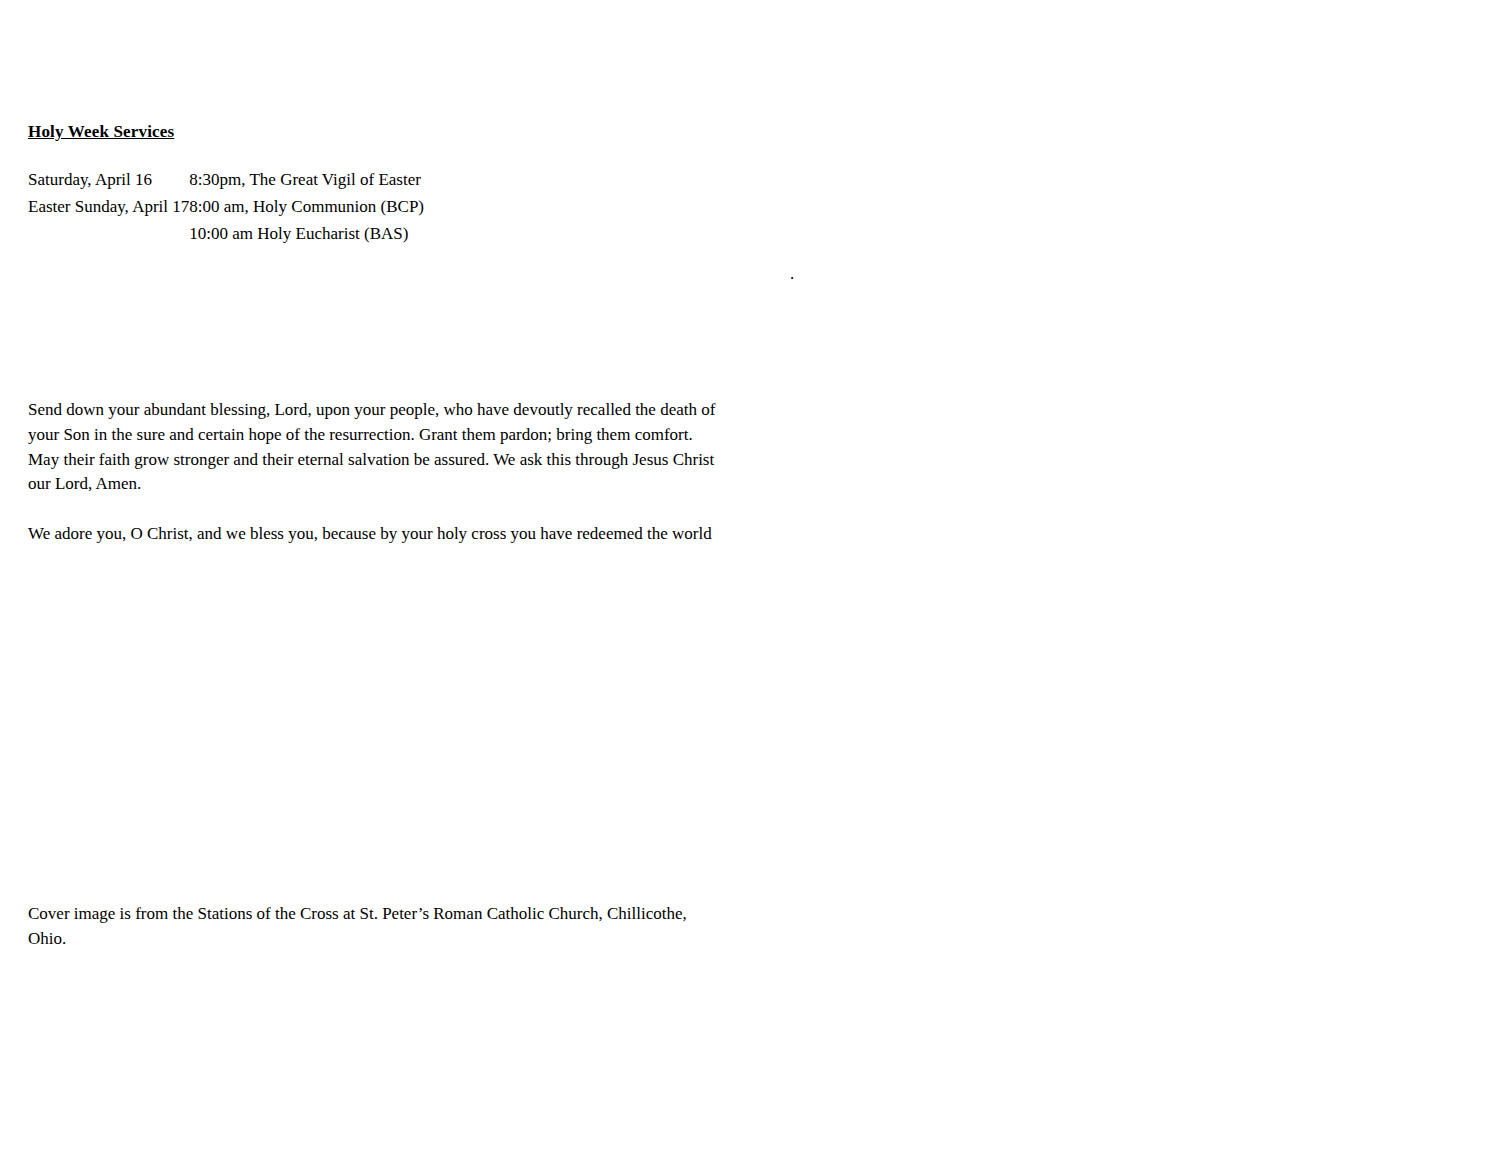Holy Week Services
| Saturday, April 16 | 8:30pm, The Great Vigil of Easter |
| Easter Sunday, April 17 | 8:00 am, Holy Communion (BCP) |
| | 10:00 am Holy Eucharist (BAS) |
Send down your abundant blessing, Lord, upon your people, who have devoutly recalled the death of your Son in the sure and certain hope of the resurrection. Grant them pardon; bring them comfort. May their faith grow stronger and their eternal salvation be assured. We ask this through Jesus Christ our Lord, Amen.
We adore you, O Christ, and we bless you, because by your holy cross you have redeemed the world
Cover image is from the Stations of the Cross at St. Peter’s Roman Catholic Church, Chillicothe, Ohio.
.